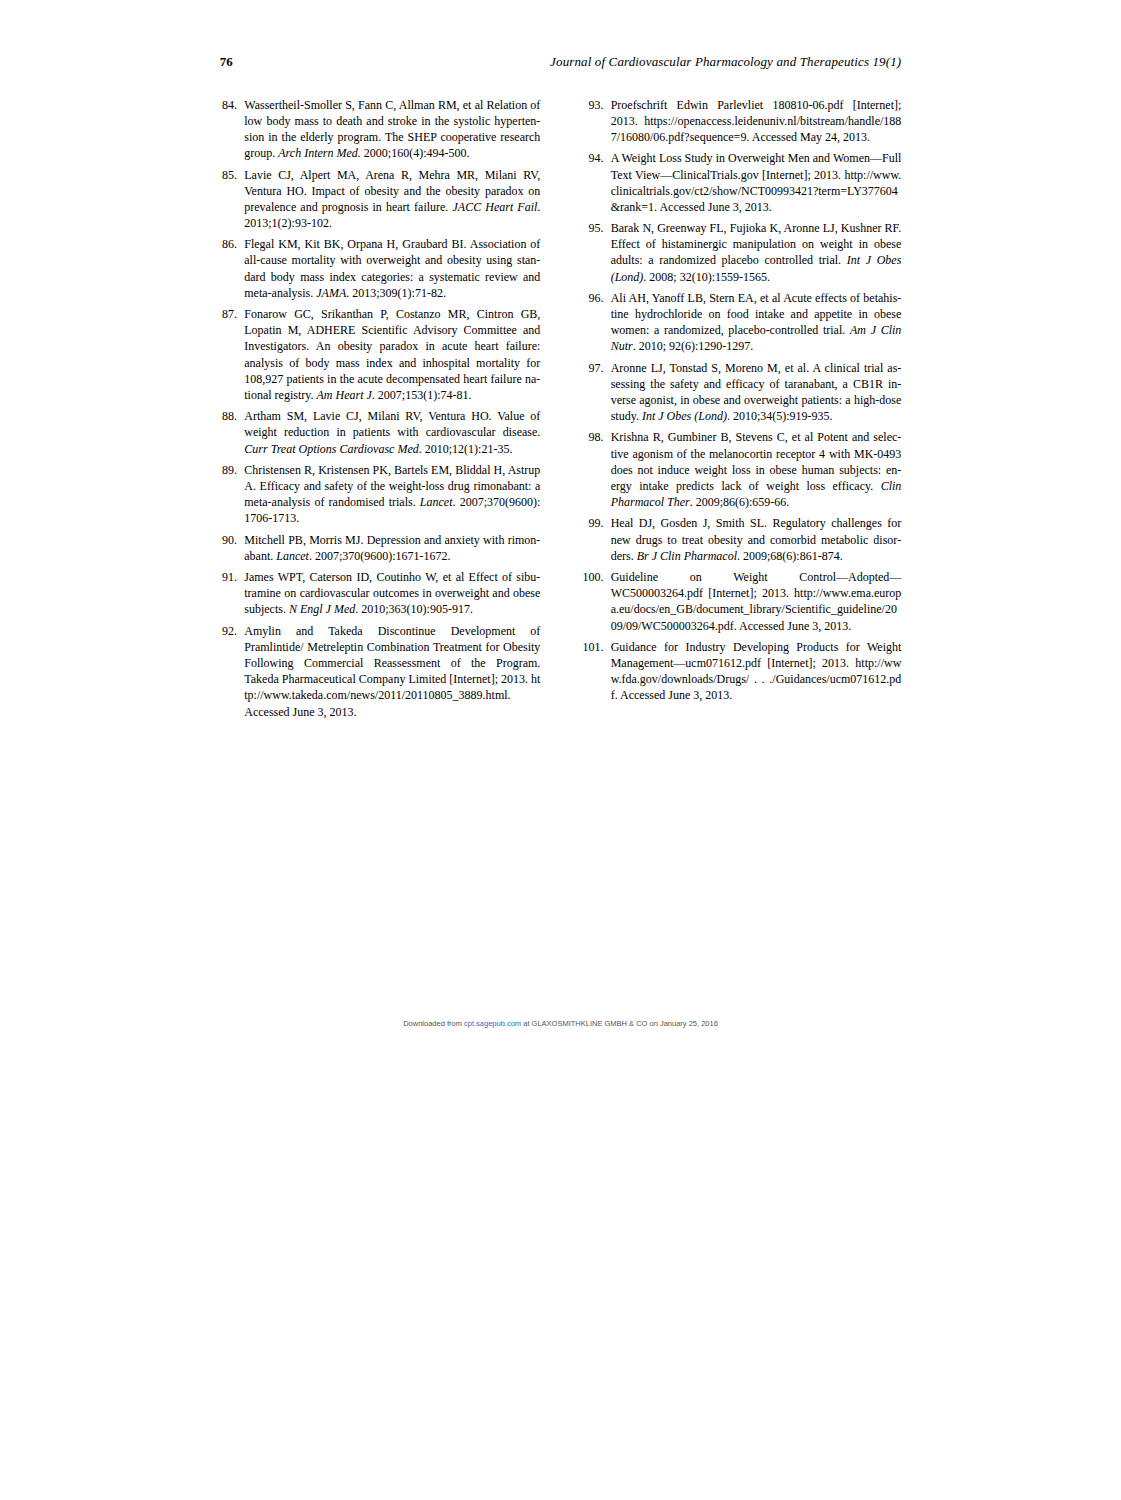76
Journal of Cardiovascular Pharmacology and Therapeutics 19(1)
84. Wassertheil-Smoller S, Fann C, Allman RM, et al Relation of low body mass to death and stroke in the systolic hypertension in the elderly program. The SHEP cooperative research group. Arch Intern Med. 2000;160(4):494-500.
85. Lavie CJ, Alpert MA, Arena R, Mehra MR, Milani RV, Ventura HO. Impact of obesity and the obesity paradox on prevalence and prognosis in heart failure. JACC Heart Fail. 2013;1(2):93-102.
86. Flegal KM, Kit BK, Orpana H, Graubard BI. Association of all-cause mortality with overweight and obesity using standard body mass index categories: a systematic review and meta-analysis. JAMA. 2013;309(1):71-82.
87. Fonarow GC, Srikanthan P, Costanzo MR, Cintron GB, Lopatin M, ADHERE Scientific Advisory Committee and Investigators. An obesity paradox in acute heart failure: analysis of body mass index and inhospital mortality for 108,927 patients in the acute decompensated heart failure national registry. Am Heart J. 2007;153(1):74-81.
88. Artham SM, Lavie CJ, Milani RV, Ventura HO. Value of weight reduction in patients with cardiovascular disease. Curr Treat Options Cardiovasc Med. 2010;12(1):21-35.
89. Christensen R, Kristensen PK, Bartels EM, Bliddal H, Astrup A. Efficacy and safety of the weight-loss drug rimonabant: a meta-analysis of randomised trials. Lancet. 2007;370(9600): 1706-1713.
90. Mitchell PB, Morris MJ. Depression and anxiety with rimonabant. Lancet. 2007;370(9600):1671-1672.
91. James WPT, Caterson ID, Coutinho W, et al Effect of sibutramine on cardiovascular outcomes in overweight and obese subjects. N Engl J Med. 2010;363(10):905-917.
92. Amylin and Takeda Discontinue Development of Pramlintide/ Metreleptin Combination Treatment for Obesity Following Commercial Reassessment of the Program. Takeda Pharmaceutical Company Limited [Internet]; 2013. http://www.takeda.com/news/2011/20110805_3889.html. Accessed June 3, 2013.
93. Proefschrift Edwin Parlevliet 180810-06.pdf [Internet]; 2013. https://openaccess.leidenuniv.nl/bitstream/handle/1887/16080/06.pdf?sequence=9. Accessed May 24, 2013.
94. A Weight Loss Study in Overweight Men and Women—Full Text View—ClinicalTrials.gov [Internet]; 2013. http://www.clinicaltrials.gov/ct2/show/NCT00993421?term=LY377604&rank=1. Accessed June 3, 2013.
95. Barak N, Greenway FL, Fujioka K, Aronne LJ, Kushner RF. Effect of histaminergic manipulation on weight in obese adults: a randomized placebo controlled trial. Int J Obes (Lond). 2008; 32(10):1559-1565.
96. Ali AH, Yanoff LB, Stern EA, et al Acute effects of betahistine hydrochloride on food intake and appetite in obese women: a randomized, placebo-controlled trial. Am J Clin Nutr. 2010; 92(6):1290-1297.
97. Aronne LJ, Tonstad S, Moreno M, et al. A clinical trial assessing the safety and efficacy of taranabant, a CB1R inverse agonist, in obese and overweight patients: a high-dose study. Int J Obes (Lond). 2010;34(5):919-935.
98. Krishna R, Gumbiner B, Stevens C, et al Potent and selective agonism of the melanocortin receptor 4 with MK-0493 does not induce weight loss in obese human subjects: energy intake predicts lack of weight loss efficacy. Clin Pharmacol Ther. 2009;86(6):659-66.
99. Heal DJ, Gosden J, Smith SL. Regulatory challenges for new drugs to treat obesity and comorbid metabolic disorders. Br J Clin Pharmacol. 2009;68(6):861-874.
100. Guideline on Weight Control—Adopted—WC500003264.pdf [Internet]; 2013. http://www.ema.europa.eu/docs/en_GB/document_library/Scientific_guideline/2009/09/WC500003264.pdf. Accessed June 3, 2013.
101. Guidance for Industry Developing Products for Weight Management—ucm071612.pdf [Internet]; 2013. http://www.fda.gov/downloads/Drugs/ . . ./Guidances/ucm071612.pdf. Accessed June 3, 2013.
Downloaded from cpt.sagepub.com at GLAXOSMITHKLINE GMBH & CO on January 25, 2016